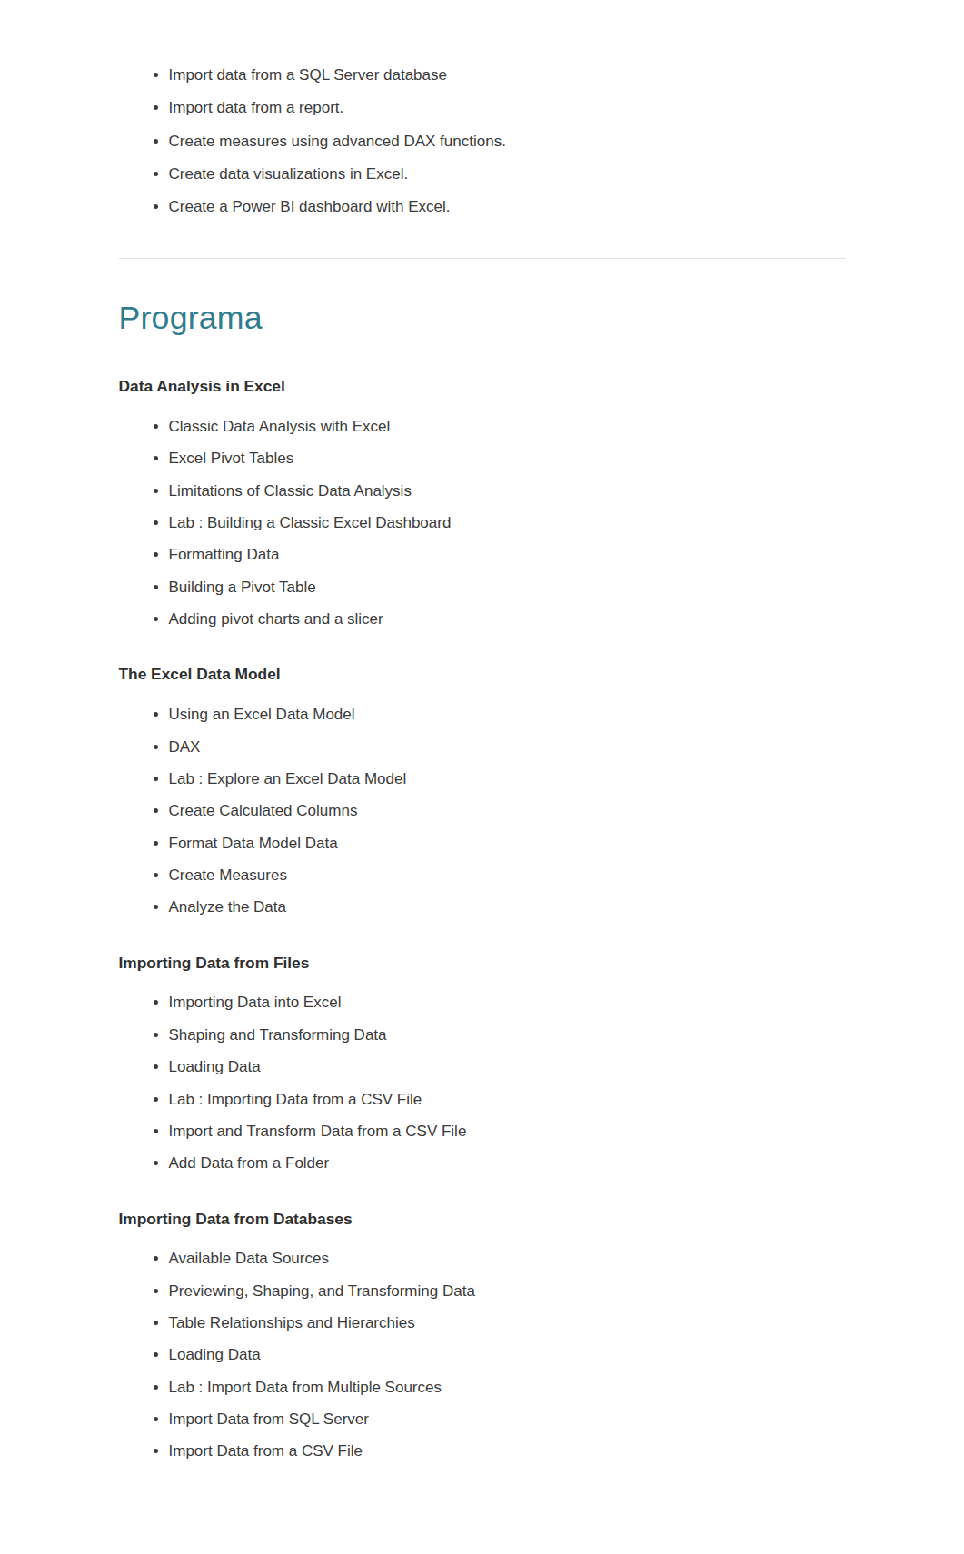Import data from a SQL Server database
Import data from a report.
Create measures using advanced DAX functions.
Create data visualizations in Excel.
Create a Power BI dashboard with Excel.
Programa
Data Analysis in Excel
Classic Data Analysis with Excel
Excel Pivot Tables
Limitations of Classic Data Analysis
Lab : Building a Classic Excel Dashboard
Formatting Data
Building a Pivot Table
Adding pivot charts and a slicer
The Excel Data Model
Using an Excel Data Model
DAX
Lab : Explore an Excel Data Model
Create Calculated Columns
Format Data Model Data
Create Measures
Analyze the Data
Importing Data from Files
Importing Data into Excel
Shaping and Transforming Data
Loading Data
Lab : Importing Data from a CSV File
Import and Transform Data from a CSV File
Add Data from a Folder
Importing Data from Databases
Available Data Sources
Previewing, Shaping, and Transforming Data
Table Relationships and Hierarchies
Loading Data
Lab : Import Data from Multiple Sources
Import Data from SQL Server
Import Data from a CSV File